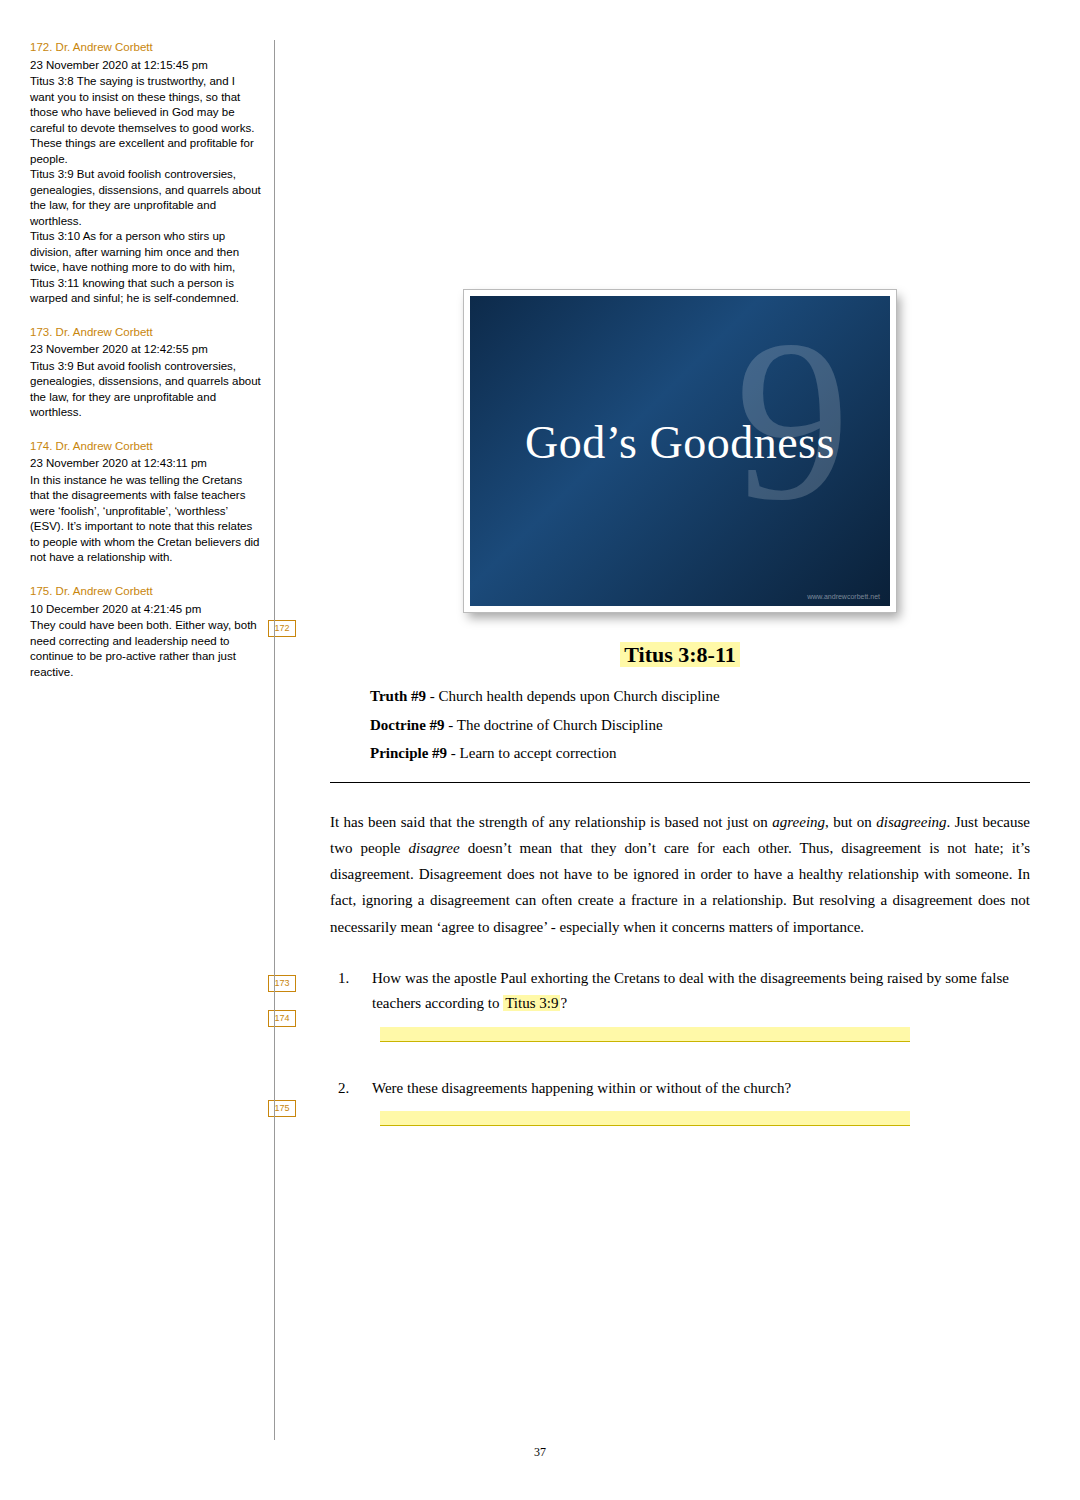172
173
174
175
172. Dr. Andrew Corbett 23 November 2020 at 12:15:45 pm
Titus 3:8 The saying is trustworthy, and I want you to insist on these things, so that those who have believed in God may be careful to devote themselves to good works. These things are excellent and profitable for people.
Titus 3:9 But avoid foolish controversies, genealogies, dissensions, and quarrels about the law, for they are unprofitable and worthless.
Titus 3:10 As for a person who stirs up division, after warning him once and then twice, have nothing more to do with him,
Titus 3:11 knowing that such a person is warped and sinful; he is self-condemned.
173. Dr. Andrew Corbett 23 November 2020 at 12:42:55 pm
Titus 3:9 But avoid foolish controversies, genealogies, dissensions, and quarrels about the law, for they are unprofitable and worthless.
174. Dr. Andrew Corbett 23 November 2020 at 12:43:11 pm
In this instance he was telling the Cretans that the disagreements with false teachers were ‘foolish’, ‘unprofitable’, ‘worthless’ (ESV). It’s important to note that this relates to people with whom the Cretan believers did not have a relationship with.
175. Dr. Andrew Corbett 10 December 2020 at 4:21:45 pm
They could have been both. Either way, both need correcting and leadership need to continue to be pro-active rather than just reactive.
9
God’s Goodness
www.andrewcorbett.net
Titus 3:8-11
Truth #9 - Church health depends upon Church discipline
Doctrine #9 - The doctrine of Church Discipline
Principle #9 - Learn to accept correction
It has been said that the strength of any relationship is based not just on agreeing, but on disagreeing. Just because two people disagree doesn’t mean that they don’t care for each other. Thus, disagreement is not hate; it’s disagreement. Disagreement does not have to be ignored in order to have a healthy relationship with someone. In fact, ignoring a disagreement can often create a fracture in a relationship. But resolving a disagreement does not necessarily mean ‘agree to disagree’ - especially when it concerns matters of importance.
How was the apostle Paul exhorting the Cretans to deal with the disagreements being raised by some false teachers according to Titus 3:9?
Were these disagreements happening within or without of the church?
37